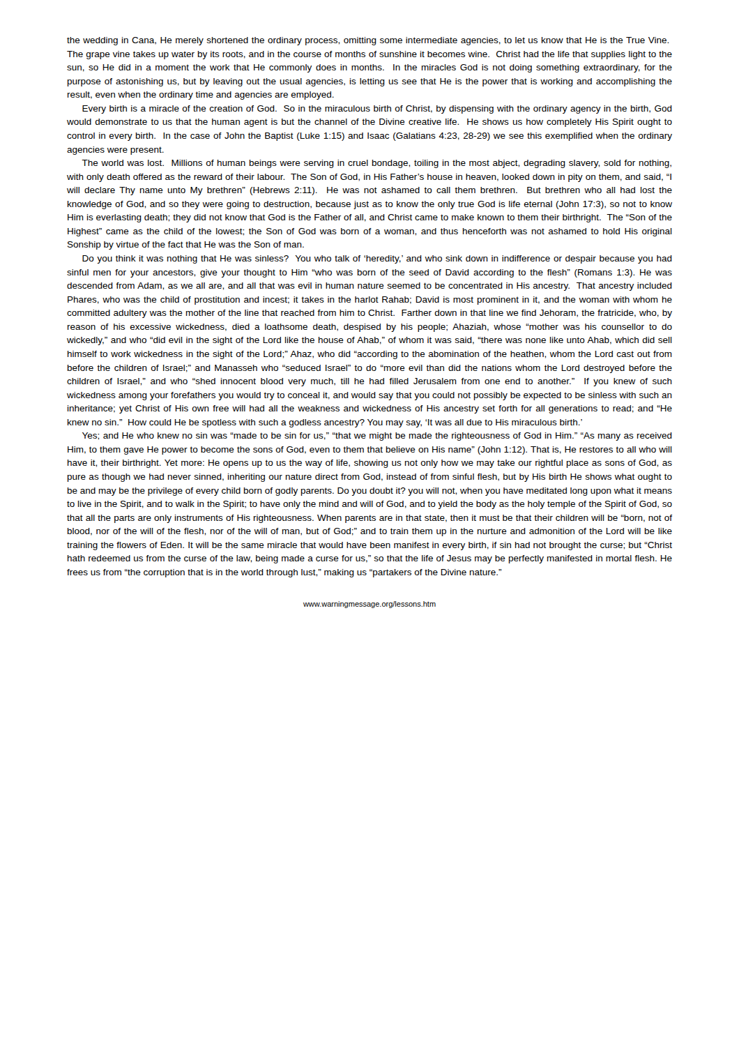the wedding in Cana, He merely shortened the ordinary process, omitting some intermediate agencies, to let us know that He is the True Vine. The grape vine takes up water by its roots, and in the course of months of sunshine it becomes wine. Christ had the life that supplies light to the sun, so He did in a moment the work that He commonly does in months. In the miracles God is not doing something extraordinary, for the purpose of astonishing us, but by leaving out the usual agencies, is letting us see that He is the power that is working and accomplishing the result, even when the ordinary time and agencies are employed.
Every birth is a miracle of the creation of God. So in the miraculous birth of Christ, by dispensing with the ordinary agency in the birth, God would demonstrate to us that the human agent is but the channel of the Divine creative life. He shows us how completely His Spirit ought to control in every birth. In the case of John the Baptist (Luke 1:15) and Isaac (Galatians 4:23, 28-29) we see this exemplified when the ordinary agencies were present.
The world was lost. Millions of human beings were serving in cruel bondage, toiling in the most abject, degrading slavery, sold for nothing, with only death offered as the reward of their labour. The Son of God, in His Father’s house in heaven, looked down in pity on them, and said, “I will declare Thy name unto My brethren” (Hebrews 2:11). He was not ashamed to call them brethren. But brethren who all had lost the knowledge of God, and so they were going to destruction, because just as to know the only true God is life eternal (John 17:3), so not to know Him is everlasting death; they did not know that God is the Father of all, and Christ came to make known to them their birthright. The “Son of the Highest” came as the child of the lowest; the Son of God was born of a woman, and thus henceforth was not ashamed to hold His original Sonship by virtue of the fact that He was the Son of man.
Do you think it was nothing that He was sinless? You who talk of ‘heredity,’ and who sink down in indifference or despair because you had sinful men for your ancestors, give your thought to Him “who was born of the seed of David according to the flesh” (Romans 1:3). He was descended from Adam, as we all are, and all that was evil in human nature seemed to be concentrated in His ancestry. That ancestry included Phares, who was the child of prostitution and incest; it takes in the harlot Rahab; David is most prominent in it, and the woman with whom he committed adultery was the mother of the line that reached from him to Christ. Farther down in that line we find Jehoram, the fratricide, who, by reason of his excessive wickedness, died a loathsome death, despised by his people; Ahaziah, whose “mother was his counsellor to do wickedly,” and who “did evil in the sight of the Lord like the house of Ahab,” of whom it was said, “there was none like unto Ahab, which did sell himself to work wickedness in the sight of the Lord;” Ahaz, who did “according to the abomination of the heathen, whom the Lord cast out from before the children of Israel;” and Manasseh who “seduced Israel” to do “more evil than did the nations whom the Lord destroyed before the children of Israel,” and who “shed innocent blood very much, till he had filled Jerusalem from one end to another.” If you knew of such wickedness among your forefathers you would try to conceal it, and would say that you could not possibly be expected to be sinless with such an inheritance; yet Christ of His own free will had all the weakness and wickedness of His ancestry set forth for all generations to read; and “He knew no sin.” How could He be spotless with such a godless ancestry? You may say, ‘It was all due to His miraculous birth.’
Yes; and He who knew no sin was “made to be sin for us,” “that we might be made the righteousness of God in Him.” “As many as received Him, to them gave He power to become the sons of God, even to them that believe on His name” (John 1:12). That is, He restores to all who will have it, their birthright. Yet more: He opens up to us the way of life, showing us not only how we may take our rightful place as sons of God, as pure as though we had never sinned, inheriting our nature direct from God, instead of from sinful flesh, but by His birth He shows what ought to be and may be the privilege of every child born of godly parents. Do you doubt it? you will not, when you have meditated long upon what it means to live in the Spirit, and to walk in the Spirit; to have only the mind and will of God, and to yield the body as the holy temple of the Spirit of God, so that all the parts are only instruments of His righteousness. When parents are in that state, then it must be that their children will be “born, not of blood, nor of the will of the flesh, nor of the will of man, but of God;” and to train them up in the nurture and admonition of the Lord will be like training the flowers of Eden. It will be the same miracle that would have been manifest in every birth, if sin had not brought the curse; but “Christ hath redeemed us from the curse of the law, being made a curse for us,” so that the life of Jesus may be perfectly manifested in mortal flesh. He frees us from “the corruption that is in the world through lust,” making us “partakers of the Divine nature.”
www.warningmessage.org/lessons.htm